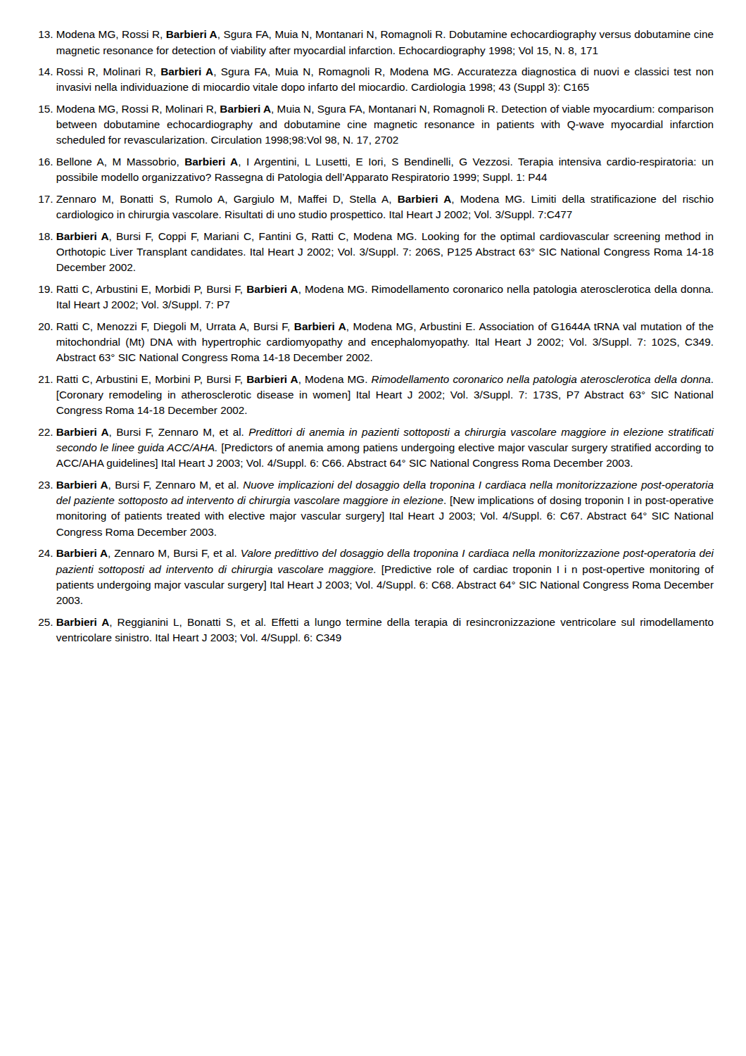Modena MG, Rossi R, Barbieri A, Sgura FA, Muia N, Montanari N, Romagnoli R. Dobutamine echocardiography versus dobutamine cine magnetic resonance for detection of viability after myocardial infarction. Echocardiography 1998; Vol 15, N. 8, 171
Rossi R, Molinari R, Barbieri A, Sgura FA, Muia N, Romagnoli R, Modena MG. Accuratezza diagnostica di nuovi e classici test non invasivi nella individuazione di miocardio vitale dopo infarto del miocardio. Cardiologia 1998; 43 (Suppl 3): C165
Modena MG, Rossi R, Molinari R, Barbieri A, Muia N, Sgura FA, Montanari N, Romagnoli R. Detection of viable myocardium: comparison between dobutamine echocardiography and dobutamine cine magnetic resonance in patients with Q-wave myocardial infarction scheduled for revascularization. Circulation 1998;98:Vol 98, N. 17, 2702
Bellone A, M Massobrio, Barbieri A, I Argentini, L Lusetti, E Iori, S Bendinelli, G Vezzosi. Terapia intensiva cardio-respiratoria: un possibile modello organizzativo? Rassegna di Patologia dell’Apparato Respiratorio 1999; Suppl. 1: P44
Zennaro M, Bonatti S, Rumolo A, Gargiulo M, Maffei D, Stella A, Barbieri A, Modena MG. Limiti della stratificazione del rischio cardiologico in chirurgia vascolare. Risultati di uno studio prospettico. Ital Heart J 2002; Vol. 3/Suppl. 7:C477
Barbieri A, Bursi F, Coppi F, Mariani C, Fantini G, Ratti C, Modena MG. Looking for the optimal cardiovascular screening method in Orthotopic Liver Transplant candidates. Ital Heart J 2002; Vol. 3/Suppl. 7: 206S, P125 Abstract 63° SIC National Congress Roma 14-18 December 2002.
Ratti C, Arbustini E, Morbidi P, Bursi F, Barbieri A, Modena MG. Rimodellamento coronarico nella patologia aterosclerotica della donna. Ital Heart J 2002; Vol. 3/Suppl. 7: P7
Ratti C, Menozzi F, Diegoli M, Urrata A, Bursi F, Barbieri A, Modena MG, Arbustini E. Association of G1644A tRNA val mutation of the mitochondrial (Mt) DNA with hypertrophic cardiomyopathy and encephalomyopathy. Ital Heart J 2002; Vol. 3/Suppl. 7: 102S, C349. Abstract 63° SIC National Congress Roma 14-18 December 2002.
Ratti C, Arbustini E, Morbini P, Bursi F, Barbieri A, Modena MG. Rimodellamento coronarico nella patologia aterosclerotica della donna. [Coronary remodeling in atherosclerotic disease in women] Ital Heart J 2002; Vol. 3/Suppl. 7: 173S, P7 Abstract 63° SIC National Congress Roma 14-18 December 2002.
Barbieri A, Bursi F, Zennaro M, et al. Predittori di anemia in pazienti sottoposti a chirurgia vascolare maggiore in elezione stratificati secondo le linee guida ACC/AHA. [Predictors of anemia among patiens undergoing elective major vascular surgery stratified according to ACC/AHA guidelines] Ital Heart J 2003; Vol. 4/Suppl. 6: C66. Abstract 64° SIC National Congress Roma December 2003.
Barbieri A, Bursi F, Zennaro M, et al. Nuove implicazioni del dosaggio della troponina I cardiaca nella monitorizzazione post-operatoria del paziente sottoposto ad intervento di chirurgia vascolare maggiore in elezione. [New implications of dosing troponin I in post-operative monitoring of patients treated with elective major vascular surgery] Ital Heart J 2003; Vol. 4/Suppl. 6: C67. Abstract 64° SIC National Congress Roma December 2003.
Barbieri A, Zennaro M, Bursi F, et al. Valore predittivo del dosaggio della troponina I cardiaca nella monitorizzazione post-operatoria dei pazienti sottoposti ad intervento di chirurgia vascolare maggiore. [Predictive role of cardiac troponin I i n post-opertive monitoring of patients undergoing major vascular surgery] Ital Heart J 2003; Vol. 4/Suppl. 6: C68. Abstract 64° SIC National Congress Roma December 2003.
Barbieri A, Reggianini L, Bonatti S, et al. Effetti a lungo termine della terapia di resincronizzazione ventricolare sul rimodellamento ventricolare sinistro. Ital Heart J 2003; Vol. 4/Suppl. 6: C349